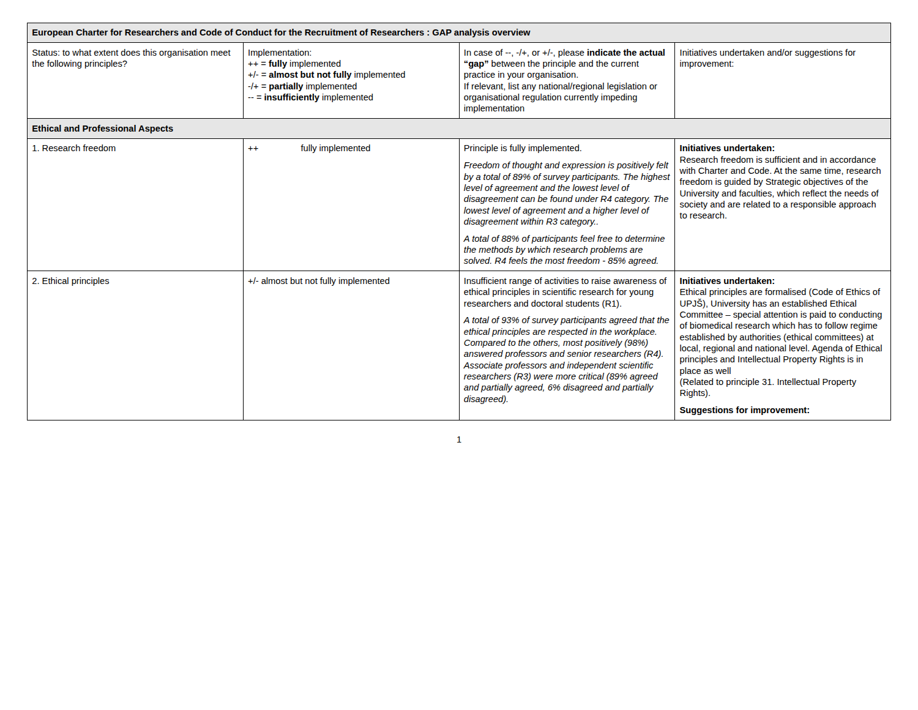| European Charter for Researchers and Code of Conduct for the Recruitment of Researchers : GAP analysis overview |
| Status: to what extent does this organisation meet the following principles? | Implementation: ++ = fully implemented +/- = almost but not fully implemented -/+ = partially implemented -- = insufficiently implemented | In case of --, -/+, or +/-, please indicate the actual “gap” between the principle and the current practice in your organisation. If relevant, list any national/regional legislation or organisational regulation currently impeding implementation | Initiatives undertaken and/or suggestions for improvement: |
| Ethical and Professional Aspects |
| 1. Research freedom | ++ fully implemented | Principle is fully implemented. Freedom of thought and expression is positively felt by a total of 89% of survey participants. The highest level of agreement and the lowest level of disagreement can be found under R4 category. The lowest level of agreement and a higher level of disagreement within R3 category.. A total of 88% of participants feel free to determine the methods by which research problems are solved. R4 feels the most freedom - 85% agreed. | Initiatives undertaken: Research freedom is sufficient and in accordance with Charter and Code. At the same time, research freedom is guided by Strategic objectives of the University and faculties, which reflect the needs of society and are related to a responsible approach to research. |
| 2. Ethical principles | +/- almost but not fully implemented | Insufficient range of activities to raise awareness of ethical principles in scientific research for young researchers and doctoral students (R1). A total of 93% of survey participants agreed that the ethical principles are respected in the workplace. Compared to the others, most positively (98%) answered professors and senior researchers (R4). Associate professors and independent scientific researchers (R3) were more critical (89% agreed and partially agreed, 6% disagreed and partially disagreed). | Initiatives undertaken: Ethical principles are formalised (Code of Ethics of UPJŠ), University has an established Ethical Committee – special attention is paid to conducting of biomedical research which has to follow regime established by authorities (ethical committees) at local, regional and national level. Agenda of Ethical principles and Intellectual Property Rights is in place as well (Related to principle 31. Intellectual Property Rights). Suggestions for improvement: |
1